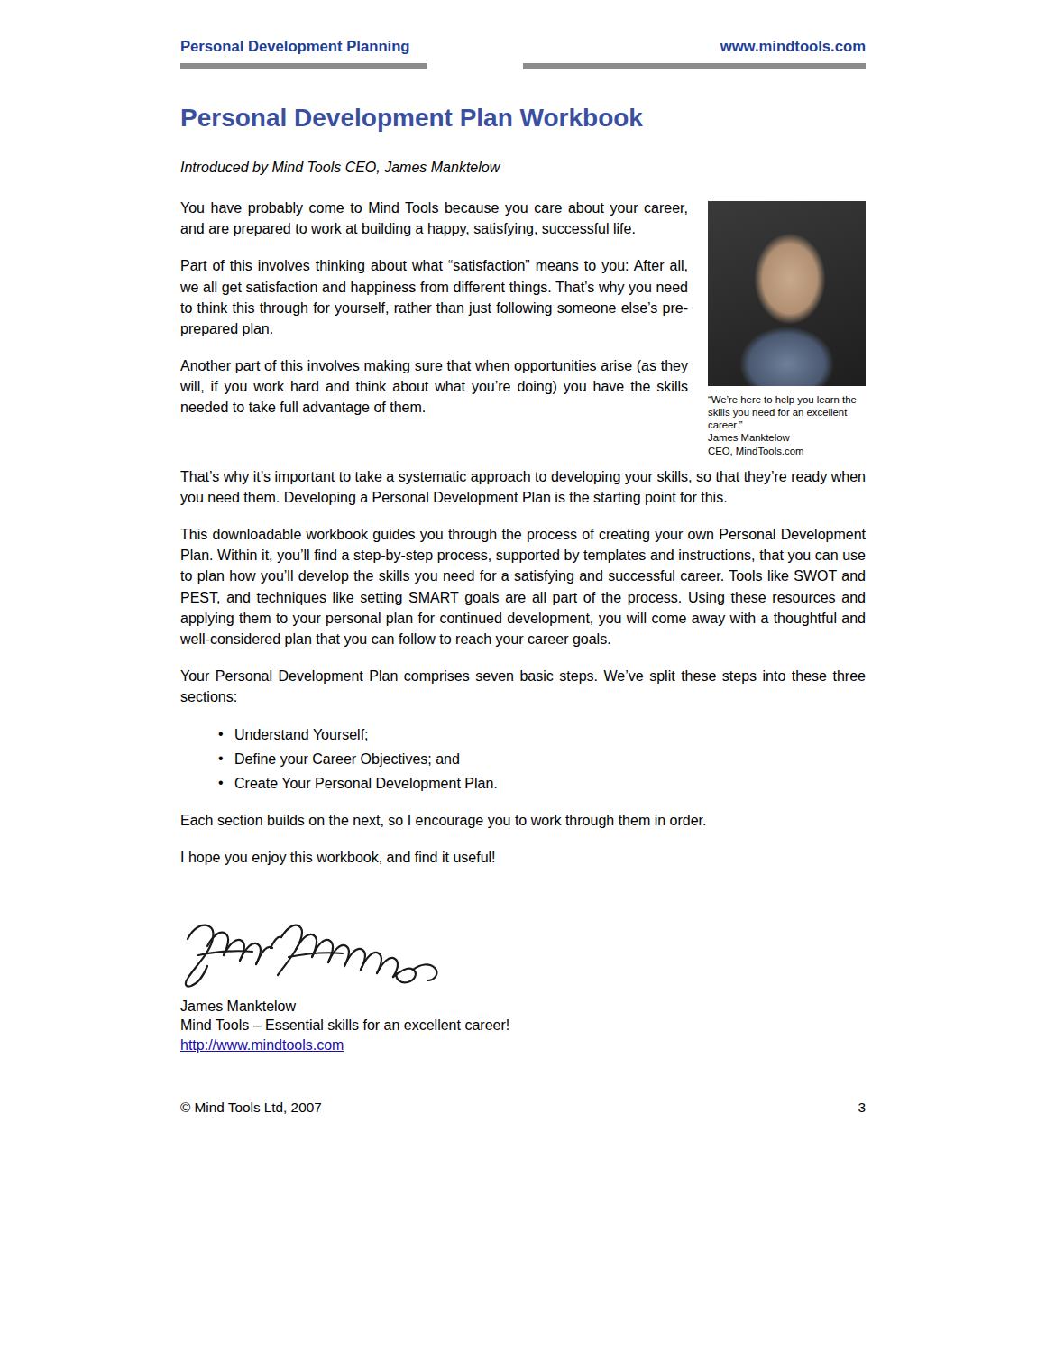Personal Development Planning www.mindtools.com
Personal Development Plan Workbook
Introduced by Mind Tools CEO, James Manktelow
“We’re here to help you learn the skills you need for an excellent career.”
James Manktelow
CEO, MindTools.com
You have probably come to Mind Tools because you care about your career, and are prepared to work at building a happy, satisfying, successful life.
Part of this involves thinking about what “satisfaction” means to you: After all, we all get satisfaction and happiness from different things. That’s why you need to think this through for yourself, rather than just following someone else’s pre-prepared plan.
Another part of this involves making sure that when opportunities arise (as they will, if you work hard and think about what you’re doing) you have the skills needed to take full advantage of them.
That’s why it’s important to take a systematic approach to developing your skills, so that they’re ready when you need them. Developing a Personal Development Plan is the starting point for this.
This downloadable workbook guides you through the process of creating your own Personal Development Plan. Within it, you’ll find a step-by-step process, supported by templates and instructions, that you can use to plan how you’ll develop the skills you need for a satisfying and successful career. Tools like SWOT and PEST, and techniques like setting SMART goals are all part of the process. Using these resources and applying them to your personal plan for continued development, you will come away with a thoughtful and well-considered plan that you can follow to reach your career goals.
Your Personal Development Plan comprises seven basic steps. We’ve split these steps into these three sections:
Understand Yourself;
Define your Career Objectives; and
Create Your Personal Development Plan.
Each section builds on the next, so I encourage you to work through them in order.
I hope you enjoy this workbook, and find it useful!
James Manktelow
Mind Tools – Essential skills for an excellent career!
http://www.mindtools.com
© Mind Tools Ltd, 2007 3